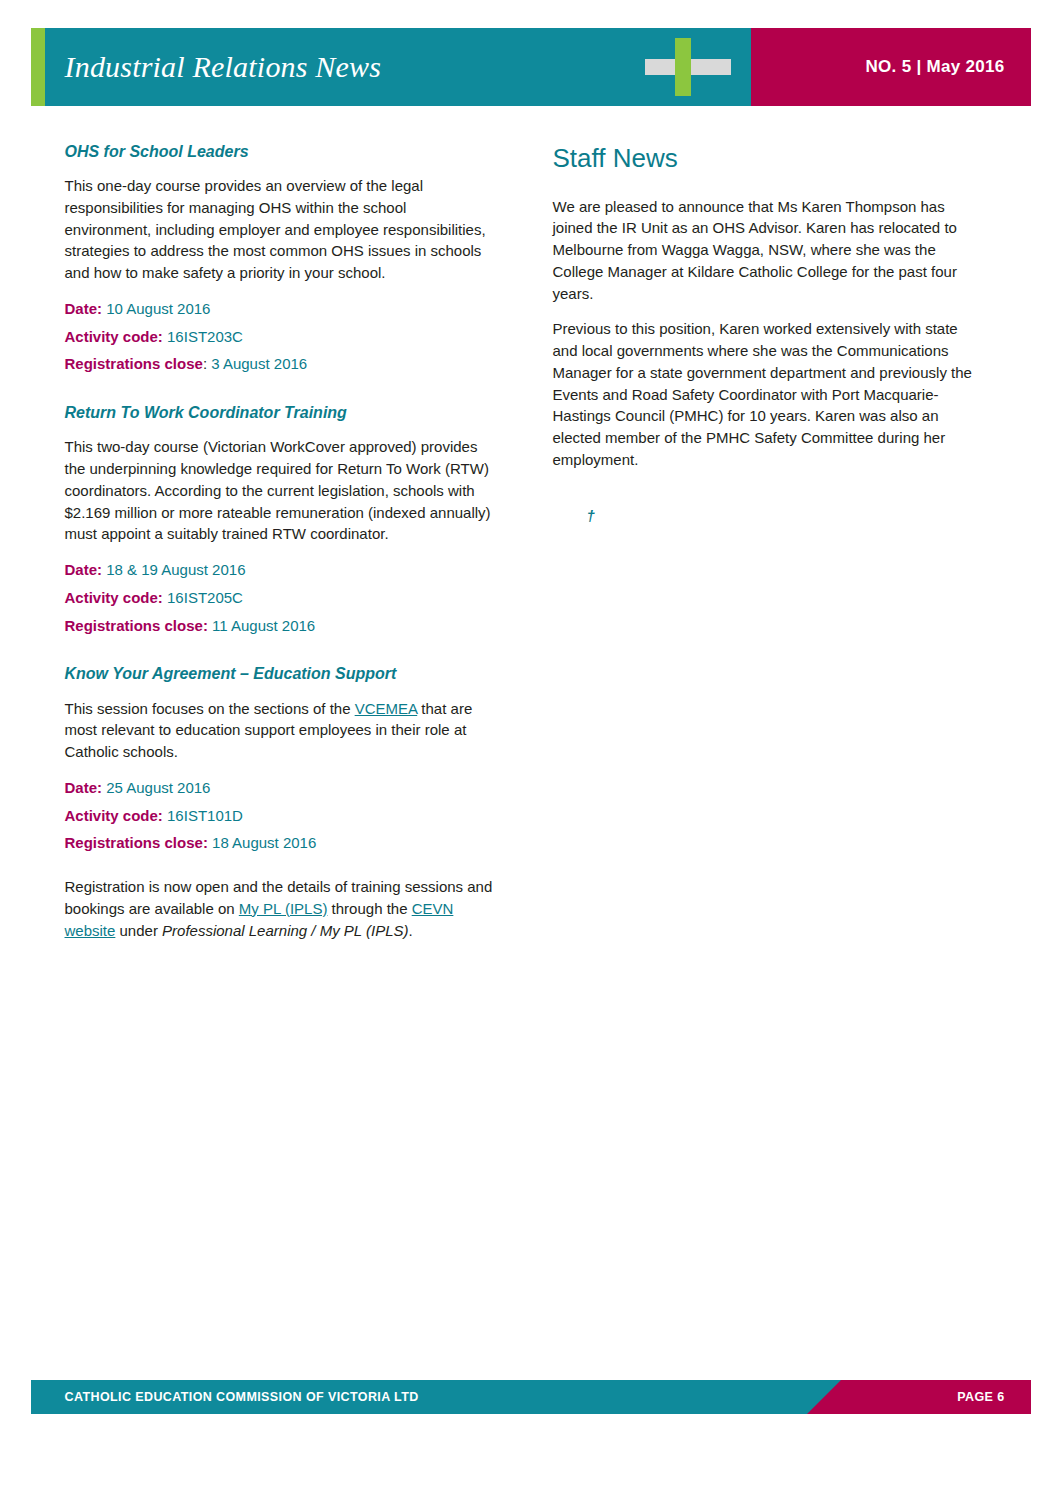Industrial Relations News
NO. 5 | May 2016
OHS for School Leaders
This one-day course provides an overview of the legal responsibilities for managing OHS within the school environment, including employer and employee responsibilities, strategies to address the most common OHS issues in schools and how to make safety a priority in your school.
Date: 10 August 2016
Activity code: 16IST203C
Registrations close: 3 August 2016
Return To Work Coordinator Training
This two-day course (Victorian WorkCover approved) provides the underpinning knowledge required for Return To Work (RTW) coordinators. According to the current legislation, schools with $2.169 million or more rateable remuneration (indexed annually) must appoint a suitably trained RTW coordinator.
Date: 18 & 19 August 2016
Activity code: 16IST205C
Registrations close: 11 August 2016
Know Your Agreement – Education Support
This session focuses on the sections of the VCEMEA that are most relevant to education support employees in their role at Catholic schools.
Date: 25 August 2016
Activity code: 16IST101D
Registrations close: 18 August 2016
Registration is now open and the details of training sessions and bookings are available on My PL (IPLS) through the CEVN website under Professional Learning / My PL (IPLS).
Staff News
We are pleased to announce that Ms Karen Thompson has joined the IR Unit as an OHS Advisor. Karen has relocated to Melbourne from Wagga Wagga, NSW, where she was the College Manager at Kildare Catholic College for the past four years.
Previous to this position, Karen worked extensively with state and local governments where she was the Communications Manager for a state government department and previously the Events and Road Safety Coordinator with Port Macquarie-Hastings Council (PMHC) for 10 years. Karen was also an elected member of the PMHC Safety Committee during her employment.
†
CATHOLIC EDUCATION COMMISSION OF VICTORIA LTD
PAGE 6